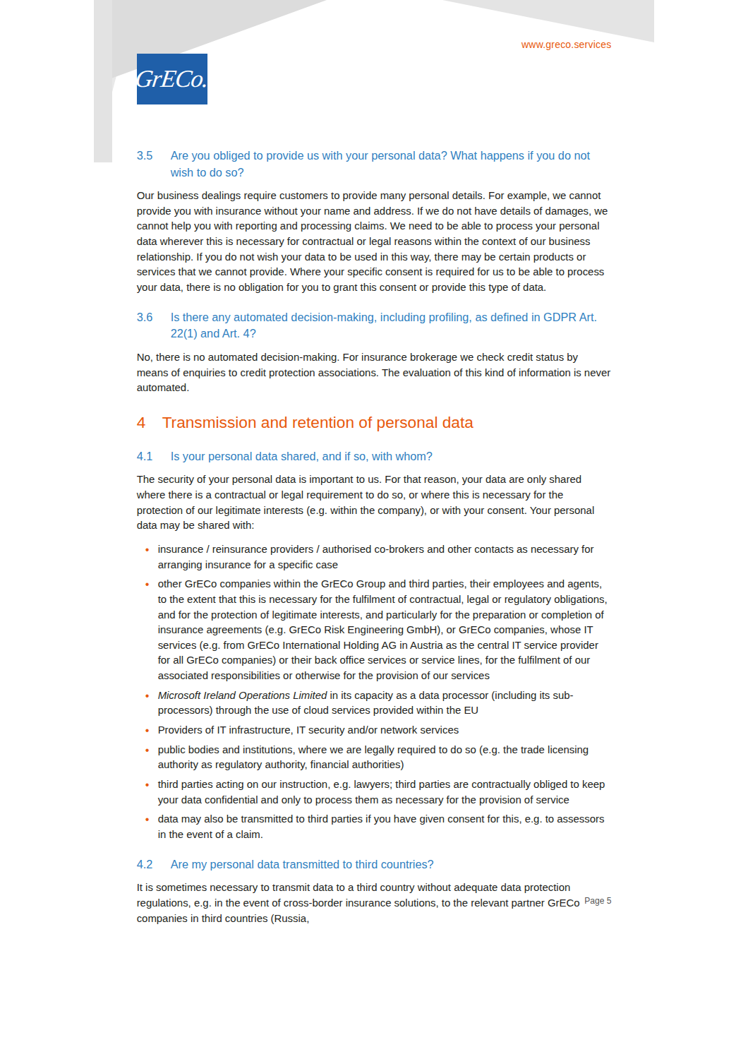www.greco.services
GrECo.
3.5 Are you obliged to provide us with your personal data? What happens if you do not wish to do so?
Our business dealings require customers to provide many personal details. For example, we cannot provide you with insurance without your name and address. If we do not have details of damages, we cannot help you with reporting and processing claims. We need to be able to process your personal data wherever this is necessary for contractual or legal reasons within the context of our business relationship. If you do not wish your data to be used in this way, there may be certain products or services that we cannot provide. Where your specific consent is required for us to be able to process your data, there is no obligation for you to grant this consent or provide this type of data.
3.6 Is there any automated decision-making, including profiling, as defined in GDPR Art. 22(1) and Art. 4?
No, there is no automated decision-making. For insurance brokerage we check credit status by means of enquiries to credit protection associations. The evaluation of this kind of information is never automated.
4 Transmission and retention of personal data
4.1 Is your personal data shared, and if so, with whom?
The security of your personal data is important to us. For that reason, your data are only shared where there is a contractual or legal requirement to do so, or where this is necessary for the protection of our legitimate interests (e.g. within the company), or with your consent. Your personal data may be shared with:
insurance / reinsurance providers / authorised co-brokers and other contacts as necessary for arranging insurance for a specific case
other GrECo companies within the GrECo Group and third parties, their employees and agents, to the extent that this is necessary for the fulfilment of contractual, legal or regulatory obligations, and for the protection of legitimate interests, and particularly for the preparation or completion of insurance agreements (e.g. GrECo Risk Engineering GmbH), or GrECo companies, whose IT services (e.g. from GrECo International Holding AG in Austria as the central IT service provider for all GrECo companies) or their back office services or service lines, for the fulfilment of our associated responsibilities or otherwise for the provision of our services
Microsoft Ireland Operations Limited in its capacity as a data processor (including its sub-processors) through the use of cloud services provided within the EU
Providers of IT infrastructure, IT security and/or network services
public bodies and institutions, where we are legally required to do so (e.g. the trade licensing authority as regulatory authority, financial authorities)
third parties acting on our instruction, e.g. lawyers; third parties are contractually obliged to keep your data confidential and only to process them as necessary for the provision of service
data may also be transmitted to third parties if you have given consent for this, e.g. to assessors in the event of a claim.
4.2 Are my personal data transmitted to third countries?
It is sometimes necessary to transmit data to a third country without adequate data protection regulations, e.g. in the event of cross-border insurance solutions, to the relevant partner GrECo companies in third countries (Russia,
Page 5